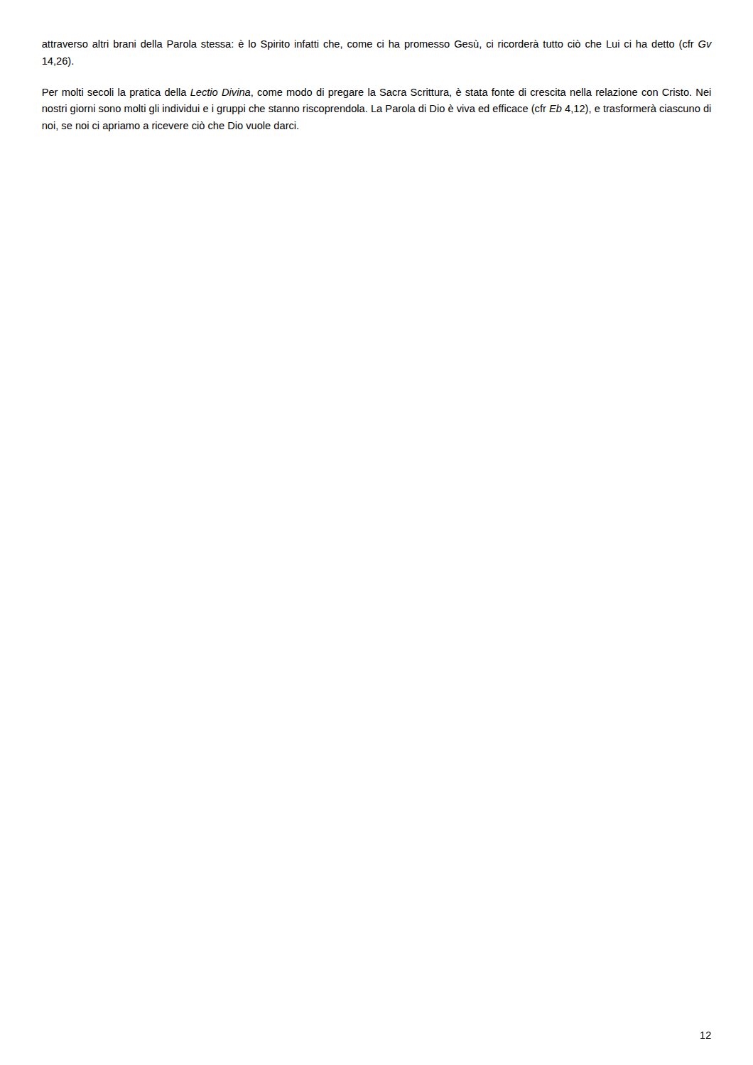attraverso altri brani della Parola stessa: è lo Spirito infatti che, come ci ha promesso Gesù, ci ricorderà tutto ciò che Lui ci ha detto (cfr Gv 14,26).
Per molti secoli la pratica della Lectio Divina, come modo di pregare la Sacra Scrittura, è stata fonte di crescita nella relazione con Cristo. Nei nostri giorni sono molti gli individui e i gruppi che stanno riscoprendola. La Parola di Dio è viva ed efficace (cfr Eb 4,12), e trasformerà ciascuno di noi, se noi ci apriamo a ricevere ciò che Dio vuole darci.
12